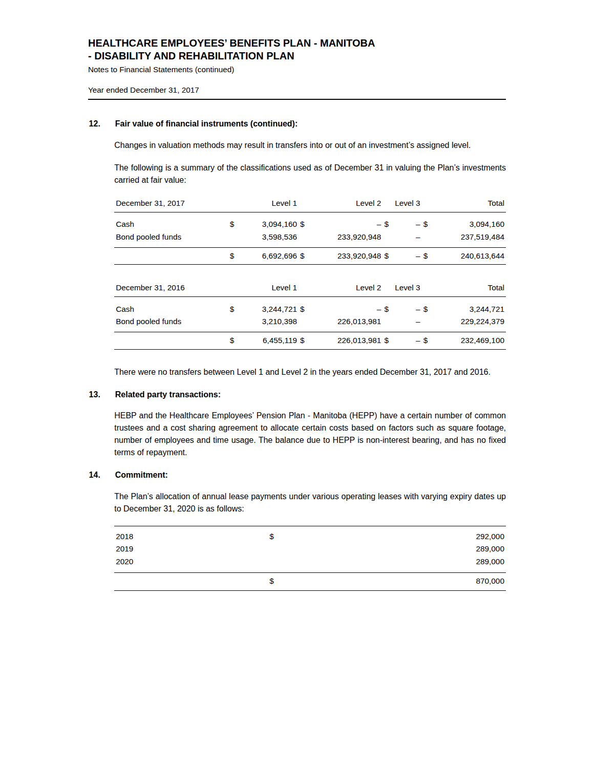HEALTHCARE EMPLOYEES’ BENEFITS PLAN - MANITOBA
- DISABILITY AND REHABILITATION PLAN
Notes to Financial Statements (continued)
Year ended December 31, 2017
12.
Fair value of financial instruments (continued):
Changes in valuation methods may result in transfers into or out of an investment’s assigned level.
The following is a summary of the classifications used as of December 31 in valuing the Plan’s investments carried at fair value:
| December 31, 2017 | Level 1 | Level 2 | Level 3 | Total |
| --- | --- | --- | --- | --- |
| Cash | $ | 3,094,160 | $ | – | $ | – | $ | 3,094,160 |
| Bond pooled funds | | 3,598,536 | | 233,920,948 | | – | | 237,519,484 |
| | $ | 6,692,696 | $ | 233,920,948 | $ | – | $ | 240,613,644 |
| December 31, 2016 | Level 1 | Level 2 | Level 3 | Total |
| --- | --- | --- | --- | --- |
| Cash | $ | 3,244,721 | $ | – | $ | – | $ | 3,244,721 |
| Bond pooled funds | | 3,210,398 | | 226,013,981 | | – | | 229,224,379 |
| | $ | 6,455,119 | $ | 226,013,981 | $ | – | $ | 232,469,100 |
There were no transfers between Level 1 and Level 2 in the years ended December 31, 2017 and 2016.
13.
Related party transactions:
HEBP and the Healthcare Employees’ Pension Plan - Manitoba (HEPP) have a certain number of common trustees and a cost sharing agreement to allocate certain costs based on factors such as square footage, number of employees and time usage. The balance due to HEPP is non-interest bearing, and has no fixed terms of repayment.
14.
Commitment:
The Plan’s allocation of annual lease payments under various operating leases with varying expiry dates up to December 31, 2020 is as follows:
| 2018 | $ | 292,000 |
| 2019 | | 289,000 |
| 2020 | | 289,000 |
| | $ | 870,000 |